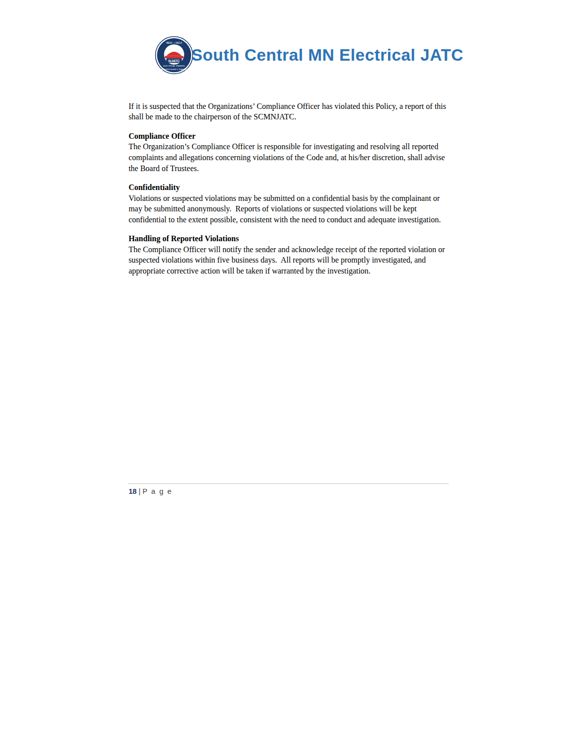IBEW — NECA NJATC ELECTRICAL TRAINING APPRENTICESHIP & TRAINING
South Central MN Electrical JATC
If it is suspected that the Organizations’ Compliance Officer has violated this Policy, a report of this shall be made to the chairperson of the SCMNJATC.
Compliance Officer
The Organization’s Compliance Officer is responsible for investigating and resolving all reported complaints and allegations concerning violations of the Code and, at his/her discretion, shall advise the Board of Trustees.
Confidentiality
Violations or suspected violations may be submitted on a confidential basis by the complainant or may be submitted anonymously. Reports of violations or suspected violations will be kept confidential to the extent possible, consistent with the need to conduct and adequate investigation.
Handling of Reported Violations
The Compliance Officer will notify the sender and acknowledge receipt of the reported violation or suspected violations within five business days. All reports will be promptly investigated, and appropriate corrective action will be taken if warranted by the investigation.
18|P a g e